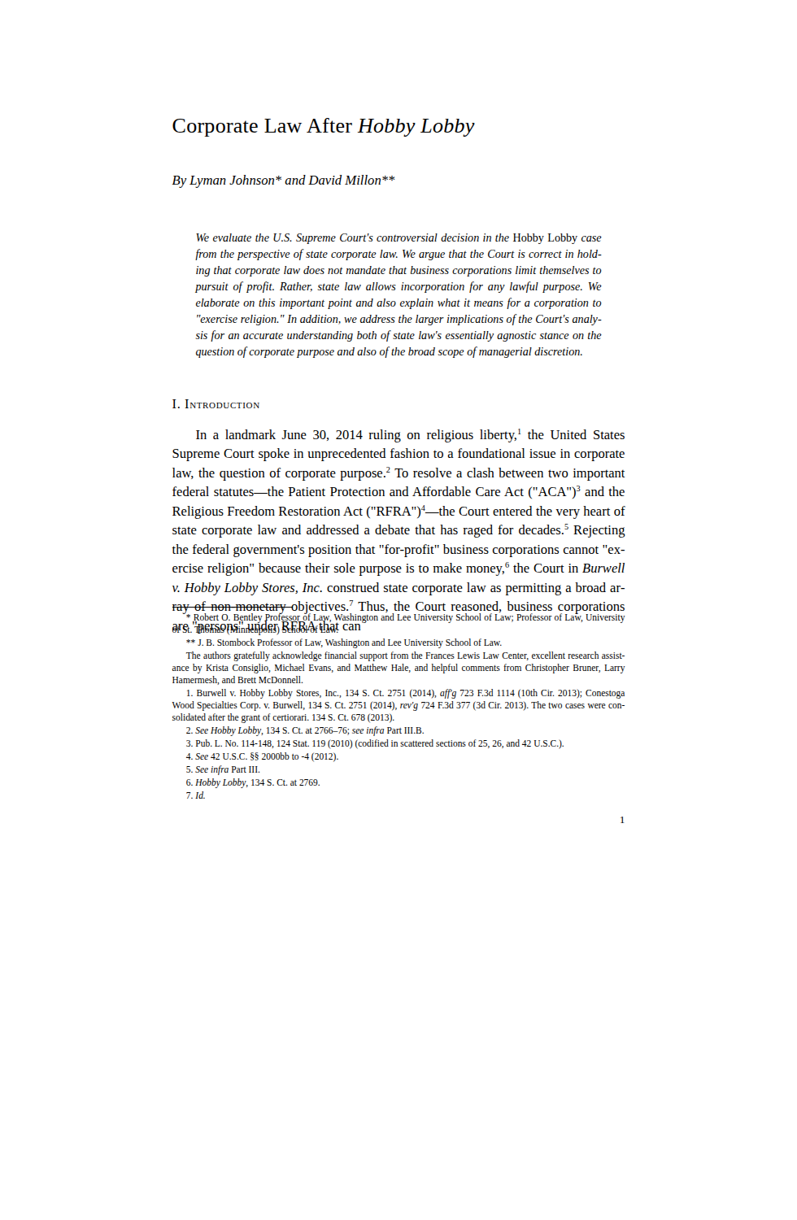Corporate Law After Hobby Lobby
By Lyman Johnson* and David Millon**
We evaluate the U.S. Supreme Court's controversial decision in the Hobby Lobby case from the perspective of state corporate law. We argue that the Court is correct in holding that corporate law does not mandate that business corporations limit themselves to pursuit of profit. Rather, state law allows incorporation for any lawful purpose. We elaborate on this important point and also explain what it means for a corporation to "exercise religion." In addition, we address the larger implications of the Court's analysis for an accurate understanding both of state law's essentially agnostic stance on the question of corporate purpose and also of the broad scope of managerial discretion.
I. Introduction
In a landmark June 30, 2014 ruling on religious liberty,1 the United States Supreme Court spoke in unprecedented fashion to a foundational issue in corporate law, the question of corporate purpose.2 To resolve a clash between two important federal statutes—the Patient Protection and Affordable Care Act ("ACA")3 and the Religious Freedom Restoration Act ("RFRA")4—the Court entered the very heart of state corporate law and addressed a debate that has raged for decades.5 Rejecting the federal government's position that "for-profit" business corporations cannot "exercise religion" because their sole purpose is to make money,6 the Court in Burwell v. Hobby Lobby Stores, Inc. construed state corporate law as permitting a broad array of non-monetary objectives.7 Thus, the Court reasoned, business corporations are "persons" under RFRA that can
* Robert O. Bentley Professor of Law, Washington and Lee University School of Law; Professor of Law, University of St. Thomas (Minneapolis) School of Law.
** J. B. Stombock Professor of Law, Washington and Lee University School of Law.
The authors gratefully acknowledge financial support from the Frances Lewis Law Center, excellent research assistance by Krista Consiglio, Michael Evans, and Matthew Hale, and helpful comments from Christopher Bruner, Larry Hamermesh, and Brett McDonnell.
1. Burwell v. Hobby Lobby Stores, Inc., 134 S. Ct. 2751 (2014), aff'g 723 F.3d 1114 (10th Cir. 2013); Conestoga Wood Specialties Corp. v. Burwell, 134 S. Ct. 2751 (2014), rev'g 724 F.3d 377 (3d Cir. 2013). The two cases were consolidated after the grant of certiorari. 134 S. Ct. 678 (2013).
2. See Hobby Lobby, 134 S. Ct. at 2766–76; see infra Part III.B.
3. Pub. L. No. 114-148, 124 Stat. 119 (2010) (codified in scattered sections of 25, 26, and 42 U.S.C.).
4. See 42 U.S.C. §§ 2000bb to -4 (2012).
5. See infra Part III.
6. Hobby Lobby, 134 S. Ct. at 2769.
7. Id.
1